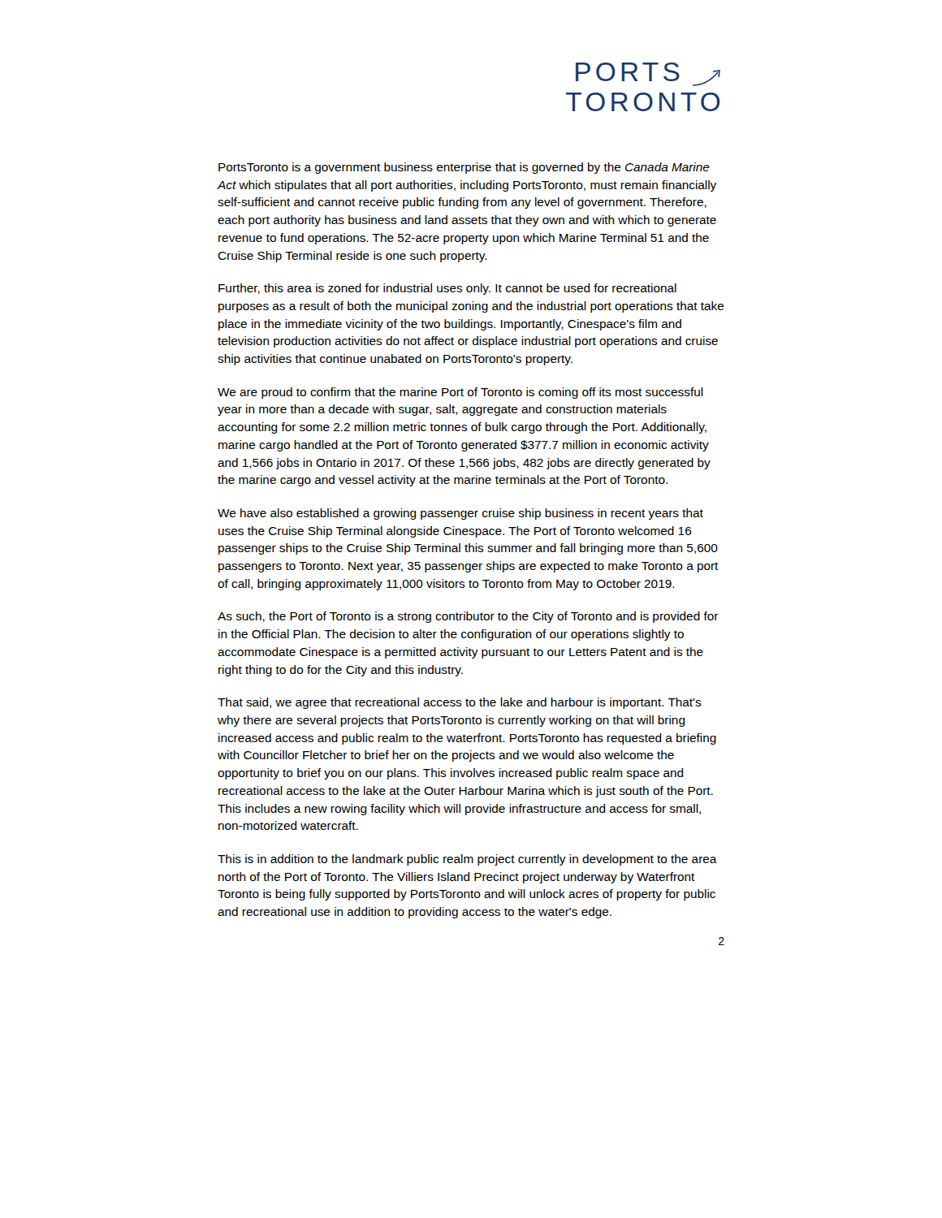PORTS TORONTO
PortsToronto is a government business enterprise that is governed by the Canada Marine Act which stipulates that all port authorities, including PortsToronto, must remain financially self-sufficient and cannot receive public funding from any level of government. Therefore, each port authority has business and land assets that they own and with which to generate revenue to fund operations. The 52-acre property upon which Marine Terminal 51 and the Cruise Ship Terminal reside is one such property.
Further, this area is zoned for industrial uses only. It cannot be used for recreational purposes as a result of both the municipal zoning and the industrial port operations that take place in the immediate vicinity of the two buildings. Importantly, Cinespace's film and television production activities do not affect or displace industrial port operations and cruise ship activities that continue unabated on PortsToronto's property.
We are proud to confirm that the marine Port of Toronto is coming off its most successful year in more than a decade with sugar, salt, aggregate and construction materials accounting for some 2.2 million metric tonnes of bulk cargo through the Port. Additionally, marine cargo handled at the Port of Toronto generated $377.7 million in economic activity and 1,566 jobs in Ontario in 2017. Of these 1,566 jobs, 482 jobs are directly generated by the marine cargo and vessel activity at the marine terminals at the Port of Toronto.
We have also established a growing passenger cruise ship business in recent years that uses the Cruise Ship Terminal alongside Cinespace. The Port of Toronto welcomed 16 passenger ships to the Cruise Ship Terminal this summer and fall bringing more than 5,600 passengers to Toronto. Next year, 35 passenger ships are expected to make Toronto a port of call, bringing approximately 11,000 visitors to Toronto from May to October 2019.
As such, the Port of Toronto is a strong contributor to the City of Toronto and is provided for in the Official Plan. The decision to alter the configuration of our operations slightly to accommodate Cinespace is a permitted activity pursuant to our Letters Patent and is the right thing to do for the City and this industry.
That said, we agree that recreational access to the lake and harbour is important. That's why there are several projects that PortsToronto is currently working on that will bring increased access and public realm to the waterfront. PortsToronto has requested a briefing with Councillor Fletcher to brief her on the projects and we would also welcome the opportunity to brief you on our plans. This involves increased public realm space and recreational access to the lake at the Outer Harbour Marina which is just south of the Port. This includes a new rowing facility which will provide infrastructure and access for small, non-motorized watercraft.
This is in addition to the landmark public realm project currently in development to the area north of the Port of Toronto. The Villiers Island Precinct project underway by Waterfront Toronto is being fully supported by PortsToronto and will unlock acres of property for public and recreational use in addition to providing access to the water's edge.
2